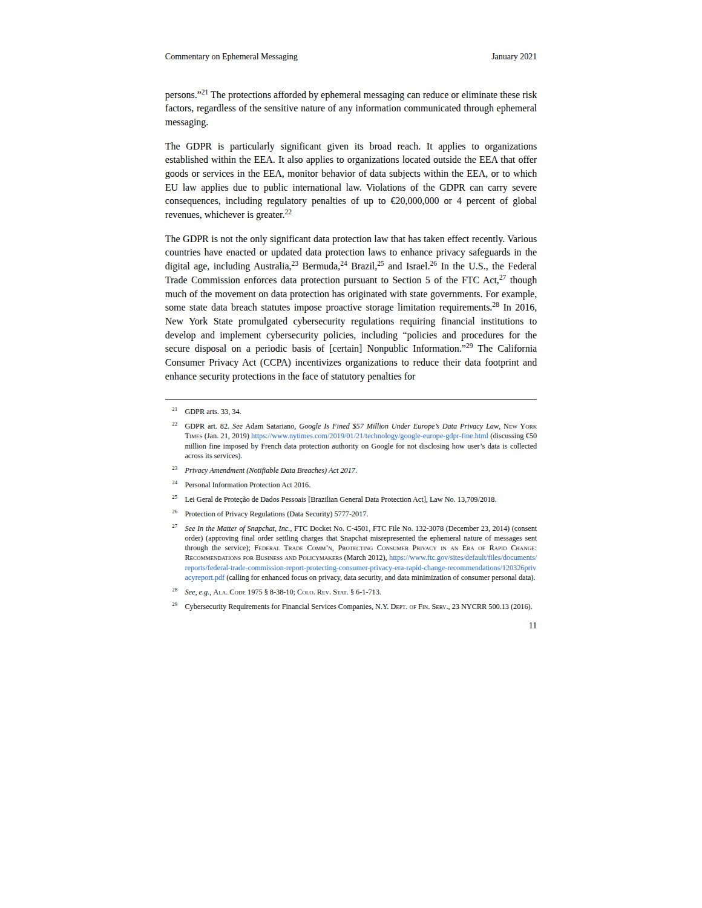Commentary on Ephemeral Messaging January 2021
persons.”21 The protections afforded by ephemeral messaging can reduce or eliminate these risk factors, regardless of the sensitive nature of any information communicated through ephemeral messaging.
The GDPR is particularly significant given its broad reach. It applies to organizations established within the EEA. It also applies to organizations located outside the EEA that offer goods or services in the EEA, monitor behavior of data subjects within the EEA, or to which EU law applies due to public international law. Violations of the GDPR can carry severe consequences, including regulatory penalties of up to €20,000,000 or 4 percent of global revenues, whichever is greater.22
The GDPR is not the only significant data protection law that has taken effect recently. Various countries have enacted or updated data protection laws to enhance privacy safeguards in the digital age, including Australia,23 Bermuda,24 Brazil,25 and Israel.26 In the U.S., the Federal Trade Commission enforces data protection pursuant to Section 5 of the FTC Act,27 though much of the movement on data protection has originated with state governments. For example, some state data breach statutes impose proactive storage limitation requirements.28 In 2016, New York State promulgated cybersecurity regulations requiring financial institutions to develop and implement cybersecurity policies, including “policies and procedures for the secure disposal on a periodic basis of [certain] Nonpublic Information.”29 The California Consumer Privacy Act (CCPA) incentivizes organizations to reduce their data footprint and enhance security protections in the face of statutory penalties for
21 GDPR arts. 33, 34.
22 GDPR art. 82. See Adam Satariano, Google Is Fined $57 Million Under Europe’s Data Privacy Law, New York Times (Jan. 21, 2019) https://www.nytimes.com/2019/01/21/technology/google-europe-gdpr-fine.html (discussing €50 million fine imposed by French data protection authority on Google for not disclosing how user’s data is collected across its services).
23 Privacy Amendment (Notifiable Data Breaches) Act 2017.
24 Personal Information Protection Act 2016.
25 Lei Geral de Proteção de Dados Pessoais [Brazilian General Data Protection Act], Law No. 13,709/2018.
26 Protection of Privacy Regulations (Data Security) 5777-2017.
27 See In the Matter of Snapchat, Inc., FTC Docket No. C-4501, FTC File No. 132-3078 (December 23, 2014) (consent order) (approving final order settling charges that Snapchat misrepresented the ephemeral nature of messages sent through the service); Federal Trade Comm’n, Protecting Consumer Privacy in an Era of Rapid Change: Recommendations for Business and Policymakers (March 2012), https://www.ftc.gov/sites/default/files/documents/reports/federal-trade-commission-report-protecting-consumer-privacy-era-rapid-change-recommendations/120326privacyreport.pdf (calling for enhanced focus on privacy, data security, and data minimization of consumer personal data).
28 See, e.g., Ala. Code 1975 § 8-38-10; Colo. Rev. Stat. § 6-1-713.
29 Cybersecurity Requirements for Financial Services Companies, N.Y. Dept. of Fin. Serv., 23 NYCRR 500.13 (2016).
11